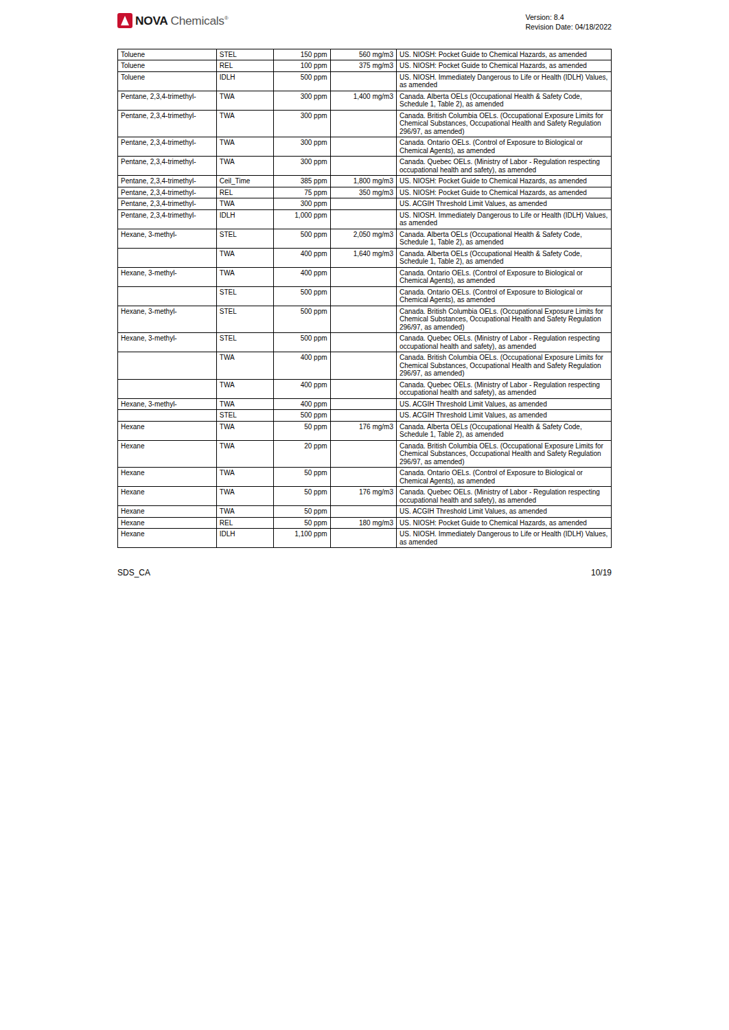NOVA Chemicals®
Version: 8.4
Revision Date: 04/18/2022
| Toluene | STEL | 150 ppm | 560 mg/m3 | US. NIOSH: Pocket Guide to Chemical Hazards, as amended |
| Toluene | REL | 100 ppm | 375 mg/m3 | US. NIOSH: Pocket Guide to Chemical Hazards, as amended |
| Toluene | IDLH | 500 ppm | | US. NIOSH. Immediately Dangerous to Life or Health (IDLH) Values, as amended |
| Pentane, 2,3,4-trimethyl- | TWA | 300 ppm | 1,400 mg/m3 | Canada. Alberta OELs (Occupational Health & Safety Code, Schedule 1, Table 2), as amended |
| Pentane, 2,3,4-trimethyl- | TWA | 300 ppm | | Canada. British Columbia OELs. (Occupational Exposure Limits for Chemical Substances, Occupational Health and Safety Regulation 296/97, as amended) |
| Pentane, 2,3,4-trimethyl- | TWA | 300 ppm | | Canada. Ontario OELs. (Control of Exposure to Biological or Chemical Agents), as amended |
| Pentane, 2,3,4-trimethyl- | TWA | 300 ppm | | Canada. Quebec OELs. (Ministry of Labor - Regulation respecting occupational health and safety), as amended |
| Pentane, 2,3,4-trimethyl- | Ceil_Time | 385 ppm | 1,800 mg/m3 | US. NIOSH: Pocket Guide to Chemical Hazards, as amended |
| Pentane, 2,3,4-trimethyl- | REL | 75 ppm | 350 mg/m3 | US. NIOSH: Pocket Guide to Chemical Hazards, as amended |
| Pentane, 2,3,4-trimethyl- | TWA | 300 ppm | | US. ACGIH Threshold Limit Values, as amended |
| Pentane, 2,3,4-trimethyl- | IDLH | 1,000 ppm | | US. NIOSH. Immediately Dangerous to Life or Health (IDLH) Values, as amended |
| Hexane, 3-methyl- | STEL | 500 ppm | 2,050 mg/m3 | Canada. Alberta OELs (Occupational Health & Safety Code, Schedule 1, Table 2), as amended |
| | TWA | 400 ppm | 1,640 mg/m3 | Canada. Alberta OELs (Occupational Health & Safety Code, Schedule 1, Table 2), as amended |
| Hexane, 3-methyl- | TWA | 400 ppm | | Canada. Ontario OELs. (Control of Exposure to Biological or Chemical Agents), as amended |
| | STEL | 500 ppm | | Canada. Ontario OELs. (Control of Exposure to Biological or Chemical Agents), as amended |
| Hexane, 3-methyl- | STEL | 500 ppm | | Canada. British Columbia OELs. (Occupational Exposure Limits for Chemical Substances, Occupational Health and Safety Regulation 296/97, as amended) |
| Hexane, 3-methyl- | STEL | 500 ppm | | Canada. Quebec OELs. (Ministry of Labor - Regulation respecting occupational health and safety), as amended |
| | TWA | 400 ppm | | Canada. British Columbia OELs. (Occupational Exposure Limits for Chemical Substances, Occupational Health and Safety Regulation 296/97, as amended) |
| | TWA | 400 ppm | | Canada. Quebec OELs. (Ministry of Labor - Regulation respecting occupational health and safety), as amended |
| Hexane, 3-methyl- | TWA | 400 ppm | | US. ACGIH Threshold Limit Values, as amended |
| | STEL | 500 ppm | | US. ACGIH Threshold Limit Values, as amended |
| Hexane | TWA | 50 ppm | 176 mg/m3 | Canada. Alberta OELs (Occupational Health & Safety Code, Schedule 1, Table 2), as amended |
| Hexane | TWA | 20 ppm | | Canada. British Columbia OELs. (Occupational Exposure Limits for Chemical Substances, Occupational Health and Safety Regulation 296/97, as amended) |
| Hexane | TWA | 50 ppm | | Canada. Ontario OELs. (Control of Exposure to Biological or Chemical Agents), as amended |
| Hexane | TWA | 50 ppm | 176 mg/m3 | Canada. Quebec OELs. (Ministry of Labor - Regulation respecting occupational health and safety), as amended |
| Hexane | TWA | 50 ppm | | US. ACGIH Threshold Limit Values, as amended |
| Hexane | REL | 50 ppm | 180 mg/m3 | US. NIOSH: Pocket Guide to Chemical Hazards, as amended |
| Hexane | IDLH | 1,100 ppm | | US. NIOSH. Immediately Dangerous to Life or Health (IDLH) Values, as amended |
SDS_CA
10/19